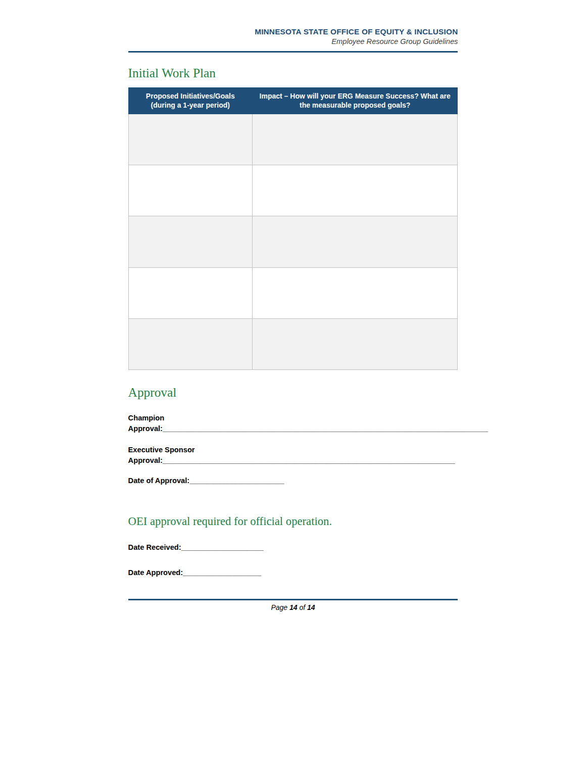MINNESOTA STATE OFFICE OF EQUITY & INCLUSION
Employee Resource Group Guidelines
Initial Work Plan
| Proposed Initiatives/Goals (during a 1-year period) | Impact – How will your ERG Measure Success? What are the measurable proposed goals? |
| --- | --- |
Approval
Champion Approval:_______________________________________________________________________________
Executive Sponsor Approval:_______________________________________________________________________
Date of Approval:_______________________
OEI approval required for official operation.
Date Received:____________________
Date Approved:___________________
Page 14 of 14